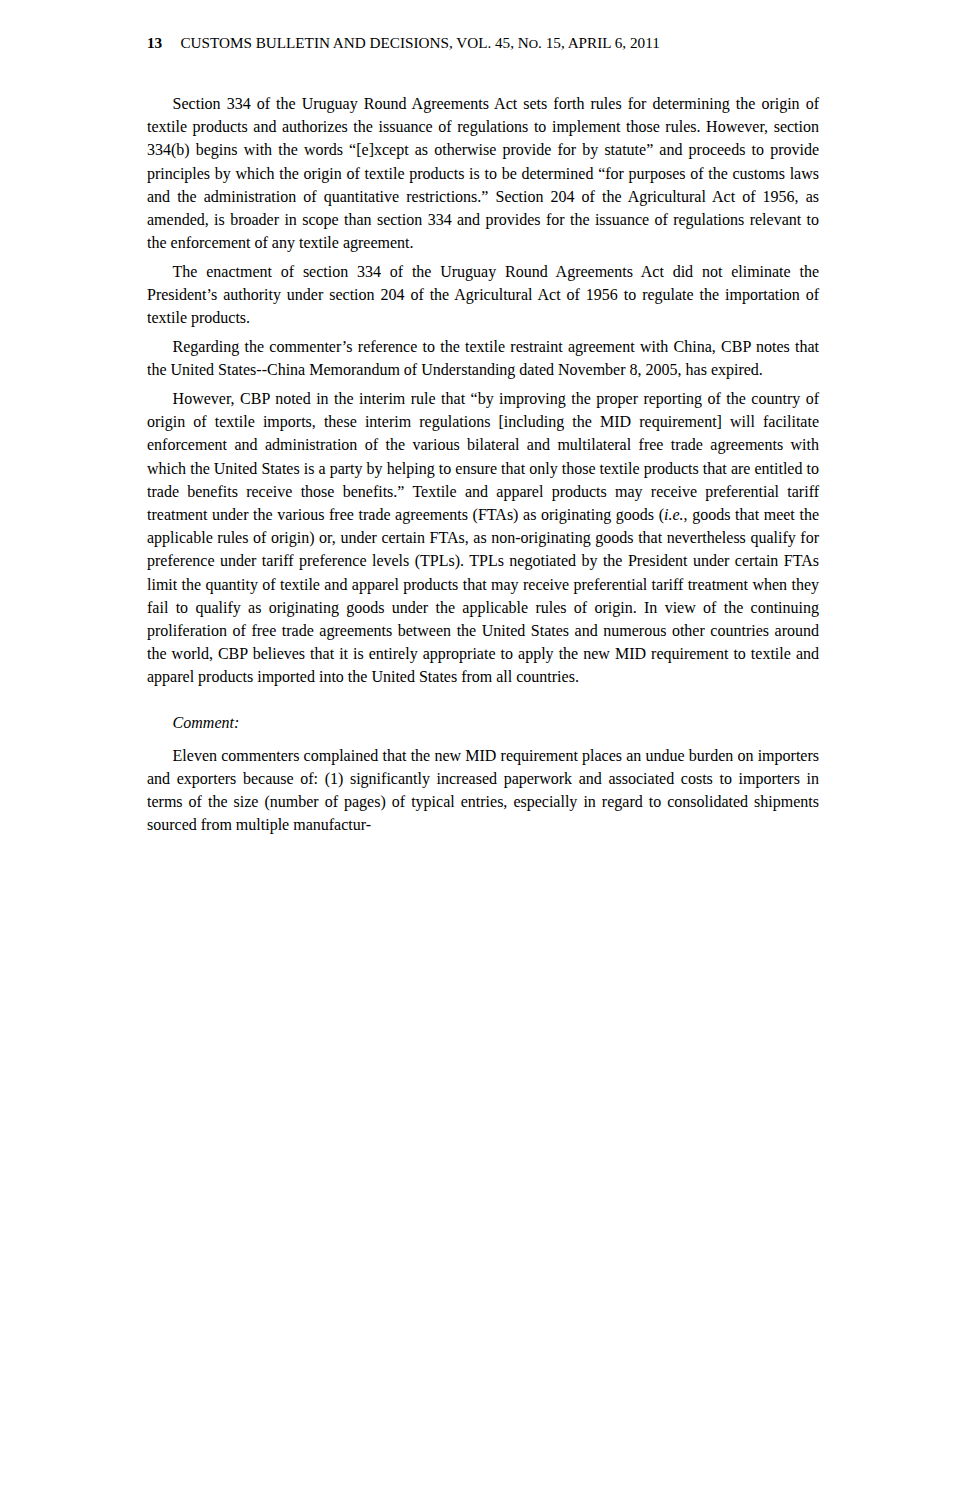13 CUSTOMS BULLETIN AND DECISIONS, VOL. 45, NO. 15, APRIL 6, 2011
Section 334 of the Uruguay Round Agreements Act sets forth rules for determining the origin of textile products and authorizes the issuance of regulations to implement those rules. However, section 334(b) begins with the words “[e]xcept as otherwise provide for by statute” and proceeds to provide principles by which the origin of textile products is to be determined “for purposes of the customs laws and the administration of quantitative restrictions.” Section 204 of the Agricultural Act of 1956, as amended, is broader in scope than section 334 and provides for the issuance of regulations relevant to the enforcement of any textile agreement.
The enactment of section 334 of the Uruguay Round Agreements Act did not eliminate the President’s authority under section 204 of the Agricultural Act of 1956 to regulate the importation of textile products.
Regarding the commenter’s reference to the textile restraint agreement with China, CBP notes that the United States--China Memorandum of Understanding dated November 8, 2005, has expired.
However, CBP noted in the interim rule that “by improving the proper reporting of the country of origin of textile imports, these interim regulations [including the MID requirement] will facilitate enforcement and administration of the various bilateral and multilateral free trade agreements with which the United States is a party by helping to ensure that only those textile products that are entitled to trade benefits receive those benefits.” Textile and apparel products may receive preferential tariff treatment under the various free trade agreements (FTAs) as originating goods (i.e., goods that meet the applicable rules of origin) or, under certain FTAs, as non-originating goods that nevertheless qualify for preference under tariff preference levels (TPLs). TPLs negotiated by the President under certain FTAs limit the quantity of textile and apparel products that may receive preferential tariff treatment when they fail to qualify as originating goods under the applicable rules of origin. In view of the continuing proliferation of free trade agreements between the United States and numerous other countries around the world, CBP believes that it is entirely appropriate to apply the new MID requirement to textile and apparel products imported into the United States from all countries.
Comment:
Eleven commenters complained that the new MID requirement places an undue burden on importers and exporters because of: (1) significantly increased paperwork and associated costs to importers in terms of the size (number of pages) of typical entries, especially in regard to consolidated shipments sourced from multiple manufactur-